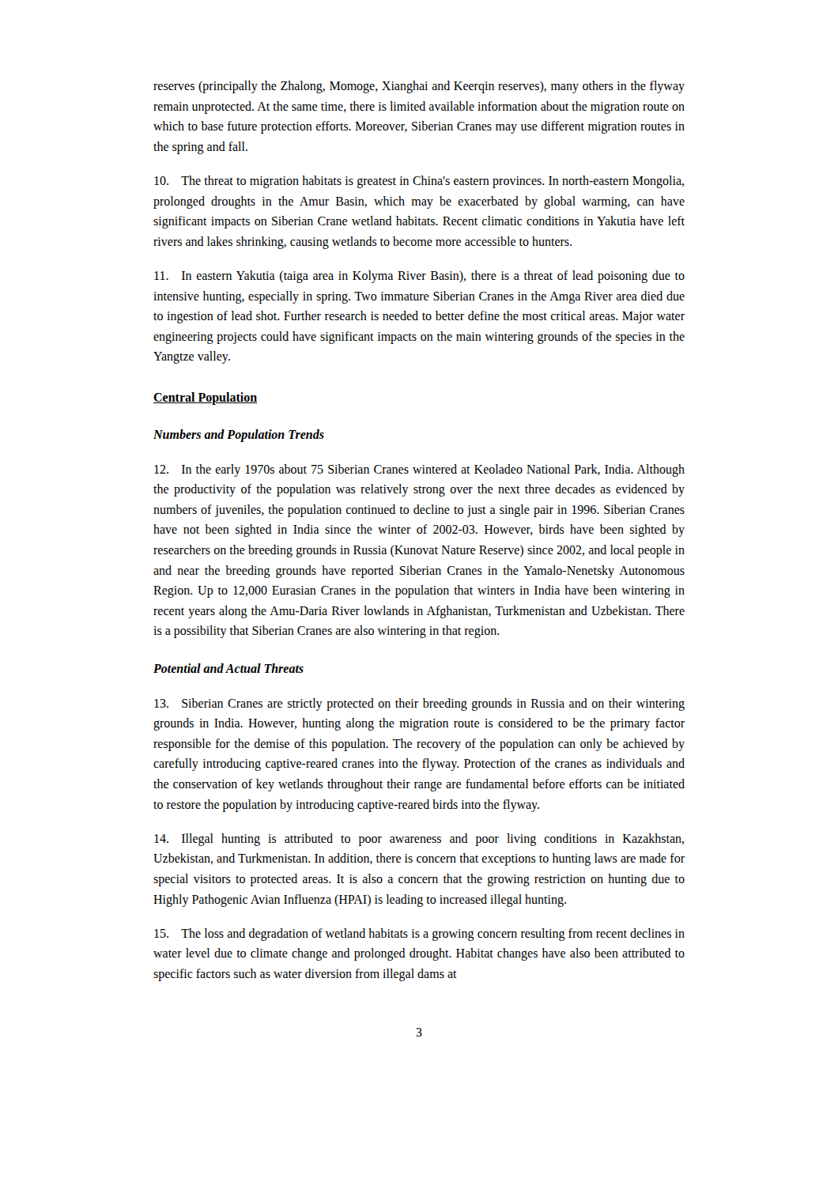reserves (principally the Zhalong, Momoge, Xianghai and Keerqin reserves), many others in the flyway remain unprotected. At the same time, there is limited available information about the migration route on which to base future protection efforts. Moreover, Siberian Cranes may use different migration routes in the spring and fall.
10. The threat to migration habitats is greatest in China's eastern provinces. In north-eastern Mongolia, prolonged droughts in the Amur Basin, which may be exacerbated by global warming, can have significant impacts on Siberian Crane wetland habitats. Recent climatic conditions in Yakutia have left rivers and lakes shrinking, causing wetlands to become more accessible to hunters.
11. In eastern Yakutia (taiga area in Kolyma River Basin), there is a threat of lead poisoning due to intensive hunting, especially in spring. Two immature Siberian Cranes in the Amga River area died due to ingestion of lead shot. Further research is needed to better define the most critical areas. Major water engineering projects could have significant impacts on the main wintering grounds of the species in the Yangtze valley.
Central Population
Numbers and Population Trends
12. In the early 1970s about 75 Siberian Cranes wintered at Keoladeo National Park, India. Although the productivity of the population was relatively strong over the next three decades as evidenced by numbers of juveniles, the population continued to decline to just a single pair in 1996. Siberian Cranes have not been sighted in India since the winter of 2002-03. However, birds have been sighted by researchers on the breeding grounds in Russia (Kunovat Nature Reserve) since 2002, and local people in and near the breeding grounds have reported Siberian Cranes in the Yamalo-Nenetsky Autonomous Region. Up to 12,000 Eurasian Cranes in the population that winters in India have been wintering in recent years along the Amu-Daria River lowlands in Afghanistan, Turkmenistan and Uzbekistan. There is a possibility that Siberian Cranes are also wintering in that region.
Potential and Actual Threats
13. Siberian Cranes are strictly protected on their breeding grounds in Russia and on their wintering grounds in India. However, hunting along the migration route is considered to be the primary factor responsible for the demise of this population. The recovery of the population can only be achieved by carefully introducing captive-reared cranes into the flyway. Protection of the cranes as individuals and the conservation of key wetlands throughout their range are fundamental before efforts can be initiated to restore the population by introducing captive-reared birds into the flyway.
14. Illegal hunting is attributed to poor awareness and poor living conditions in Kazakhstan, Uzbekistan, and Turkmenistan. In addition, there is concern that exceptions to hunting laws are made for special visitors to protected areas. It is also a concern that the growing restriction on hunting due to Highly Pathogenic Avian Influenza (HPAI) is leading to increased illegal hunting.
15. The loss and degradation of wetland habitats is a growing concern resulting from recent declines in water level due to climate change and prolonged drought. Habitat changes have also been attributed to specific factors such as water diversion from illegal dams at
3